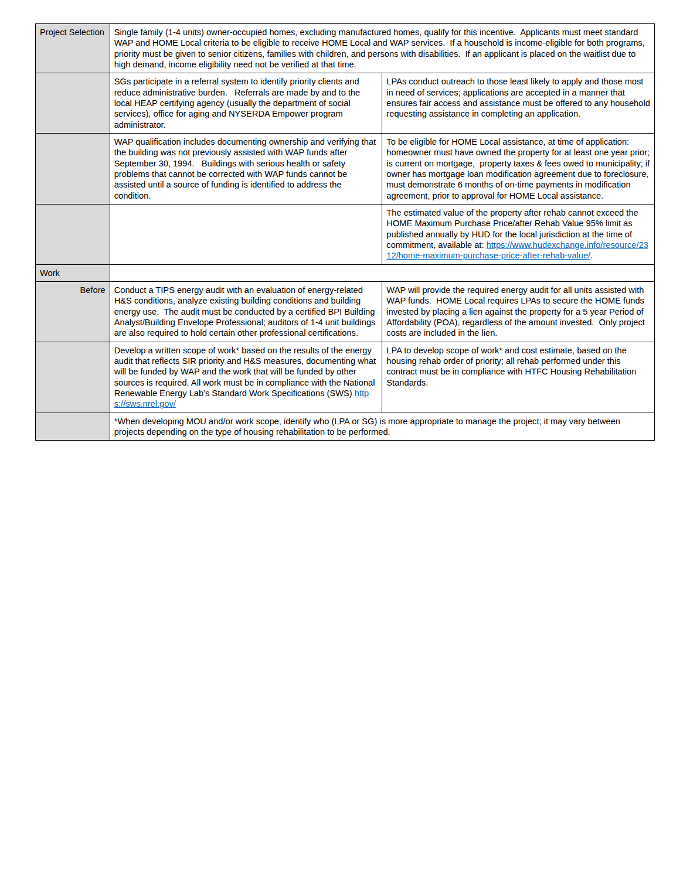| Project Selection | Single family (1-4 units) owner-occupied homes, excluding manufactured homes, qualify for this incentive. Applicants must meet standard WAP and HOME Local criteria to be eligible to receive HOME Local and WAP services. If a household is income-eligible for both programs, priority must be given to senior citizens, families with children, and persons with disabilities. If an applicant is placed on the waitlist due to high demand, income eligibility need not be verified at that time. |
| | SGs participate in a referral system to identify priority clients and reduce administrative burden. Referrals are made by and to the local HEAP certifying agency (usually the department of social services), office for aging and NYSERDA Empower program administrator. | LPAs conduct outreach to those least likely to apply and those most in need of services; applications are accepted in a manner that ensures fair access and assistance must be offered to any household requesting assistance in completing an application. |
| | WAP qualification includes documenting ownership and verifying that the building was not previously assisted with WAP funds after September 30, 1994. Buildings with serious health or safety problems that cannot be corrected with WAP funds cannot be assisted until a source of funding is identified to address the condition. | To be eligible for HOME Local assistance, at time of application: homeowner must have owned the property for at least one year prior; is current on mortgage, property taxes & fees owed to municipality; if owner has mortgage loan modification agreement due to foreclosure, must demonstrate 6 months of on-time payments in modification agreement, prior to approval for HOME Local assistance. |
| | | The estimated value of the property after rehab cannot exceed the HOME Maximum Purchase Price/after Rehab Value 95% limit as published annually by HUD for the local jurisdiction at the time of commitment, available at: https://www.hudexchange.info/resource/2312/home-maximum-purchase-price-after-rehab-value/ . |
| Work | |
| Before | Conduct a TIPS energy audit with an evaluation of energy-related H&S conditions, analyze existing building conditions and building energy use. The audit must be conducted by a certified BPI Building Analyst/Building Envelope Professional; auditors of 1-4 unit buildings are also required to hold certain other professional certifications. | WAP will provide the required energy audit for all units assisted with WAP funds. HOME Local requires LPAs to secure the HOME funds invested by placing a lien against the property for a 5 year Period of Affordability (POA), regardless of the amount invested. Only project costs are included in the lien. |
| | Develop a written scope of work* based on the results of the energy audit that reflects SIR priority and H&S measures, documenting what will be funded by WAP and the work that will be funded by other sources is required. All work must be in compliance with the National Renewable Energy Lab’s Standard Work Specifications (SWS) https://sws.nrel.gov/ | LPA to develop scope of work* and cost estimate, based on the housing rehab order of priority; all rehab performed under this contract must be in compliance with HTFC Housing Rehabilitation Standards. |
| | *When developing MOU and/or work scope, identify who (LPA or SG) is more appropriate to manage the project; it may vary between projects depending on the type of housing rehabilitation to be performed. |